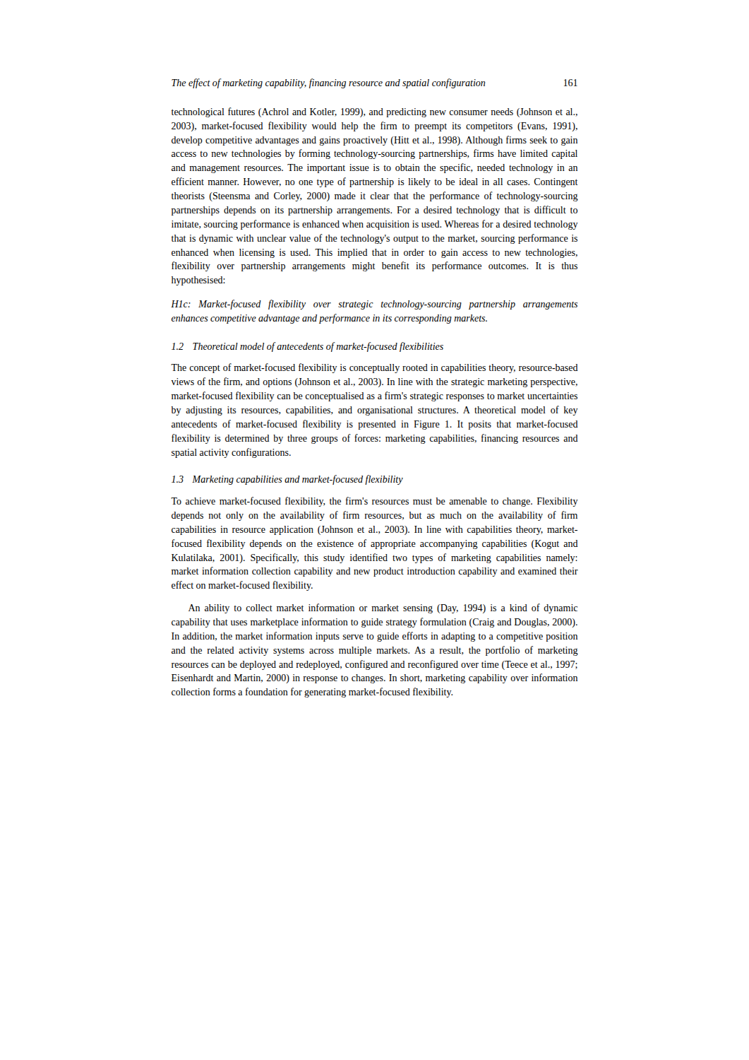The effect of marketing capability, financing resource and spatial configuration 161
technological futures (Achrol and Kotler, 1999), and predicting new consumer needs (Johnson et al., 2003), market-focused flexibility would help the firm to preempt its competitors (Evans, 1991), develop competitive advantages and gains proactively (Hitt et al., 1998). Although firms seek to gain access to new technologies by forming technology-sourcing partnerships, firms have limited capital and management resources. The important issue is to obtain the specific, needed technology in an efficient manner. However, no one type of partnership is likely to be ideal in all cases. Contingent theorists (Steensma and Corley, 2000) made it clear that the performance of technology-sourcing partnerships depends on its partnership arrangements. For a desired technology that is difficult to imitate, sourcing performance is enhanced when acquisition is used. Whereas for a desired technology that is dynamic with unclear value of the technology's output to the market, sourcing performance is enhanced when licensing is used. This implied that in order to gain access to new technologies, flexibility over partnership arrangements might benefit its performance outcomes. It is thus hypothesised:
H1c: Market-focused flexibility over strategic technology-sourcing partnership arrangements enhances competitive advantage and performance in its corresponding markets.
1.2 Theoretical model of antecedents of market-focused flexibilities
The concept of market-focused flexibility is conceptually rooted in capabilities theory, resource-based views of the firm, and options (Johnson et al., 2003). In line with the strategic marketing perspective, market-focused flexibility can be conceptualised as a firm's strategic responses to market uncertainties by adjusting its resources, capabilities, and organisational structures. A theoretical model of key antecedents of market-focused flexibility is presented in Figure 1. It posits that market-focused flexibility is determined by three groups of forces: marketing capabilities, financing resources and spatial activity configurations.
1.3 Marketing capabilities and market-focused flexibility
To achieve market-focused flexibility, the firm's resources must be amenable to change. Flexibility depends not only on the availability of firm resources, but as much on the availability of firm capabilities in resource application (Johnson et al., 2003). In line with capabilities theory, market-focused flexibility depends on the existence of appropriate accompanying capabilities (Kogut and Kulatilaka, 2001). Specifically, this study identified two types of marketing capabilities namely: market information collection capability and new product introduction capability and examined their effect on market-focused flexibility.
An ability to collect market information or market sensing (Day, 1994) is a kind of dynamic capability that uses marketplace information to guide strategy formulation (Craig and Douglas, 2000). In addition, the market information inputs serve to guide efforts in adapting to a competitive position and the related activity systems across multiple markets. As a result, the portfolio of marketing resources can be deployed and redeployed, configured and reconfigured over time (Teece et al., 1997; Eisenhardt and Martin, 2000) in response to changes. In short, marketing capability over information collection forms a foundation for generating market-focused flexibility.